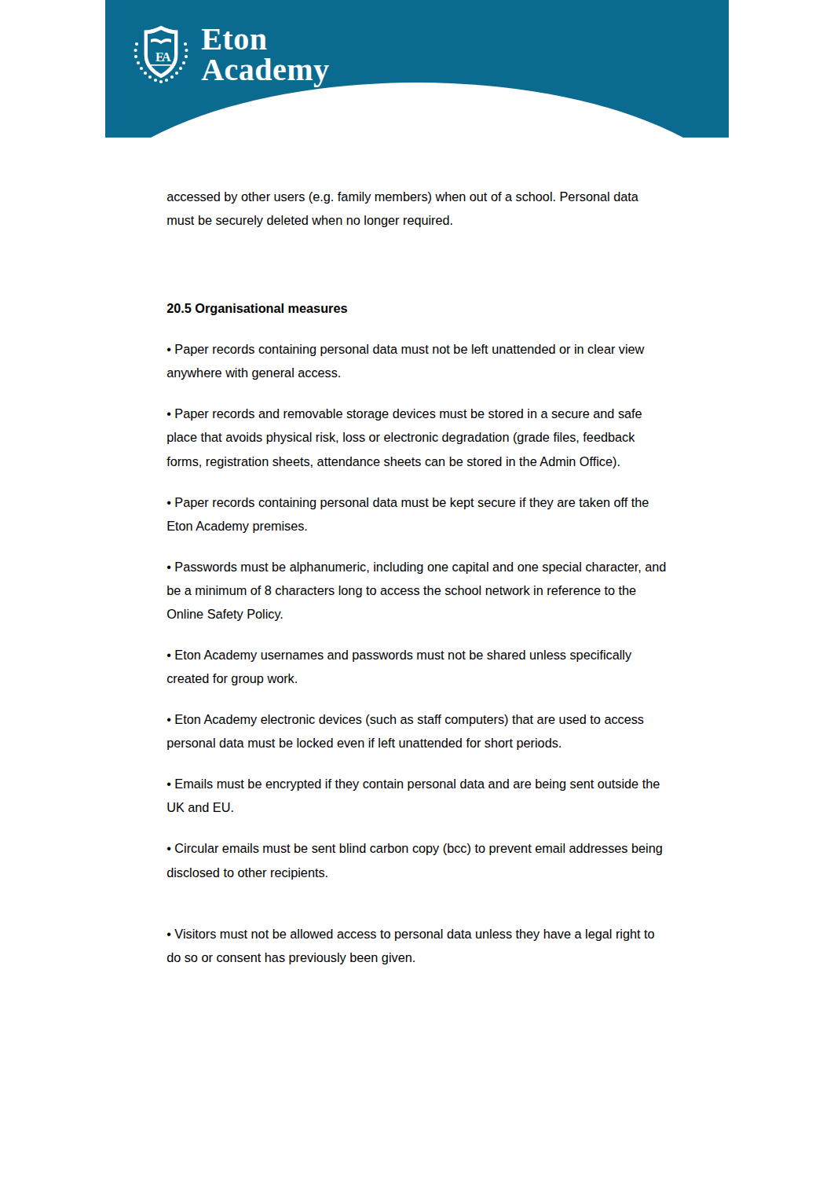E A
Eton Academy
accessed by other users (e.g. family members) when out of a school. Personal data must be securely deleted when no longer required.
20.5 Organisational measures
• Paper records containing personal data must not be left unattended or in clear view anywhere with general access.
• Paper records and removable storage devices must be stored in a secure and safe place that avoids physical risk, loss or electronic degradation (grade files, feedback forms, registration sheets, attendance sheets can be stored in the Admin Office).
• Paper records containing personal data must be kept secure if they are taken off the Eton Academy premises.
• Passwords must be alphanumeric, including one capital and one special character, and be a minimum of 8 characters long to access the school network in reference to the Online Safety Policy.
• Eton Academy usernames and passwords must not be shared unless specifically created for group work.
• Eton Academy electronic devices (such as staff computers) that are used to access personal data must be locked even if left unattended for short periods.
• Emails must be encrypted if they contain personal data and are being sent outside the UK and EU.
• Circular emails must be sent blind carbon copy (bcc) to prevent email addresses being disclosed to other recipients.
• Visitors must not be allowed access to personal data unless they have a legal right to do so or consent has previously been given.